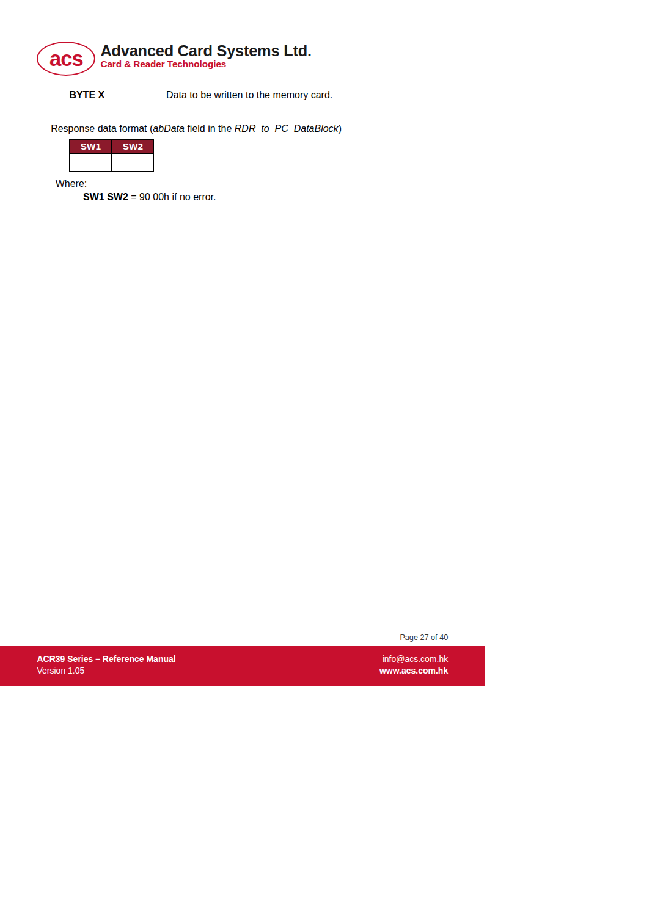acs
Advanced Card Systems Ltd.
Card & Reader Technologies
BYTE X
Data to be written to the memory card.
Response data format (abData field in the RDR_to_PC_DataBlock)
| SW1 | SW2 |
| --- | --- |
Where:
SW1 SW2 = 90 00h if no error.
Page 27 of 40
ACR39 Series – Reference Manual
Version 1.05
info@acs.com.hk
www.acs.com.hk